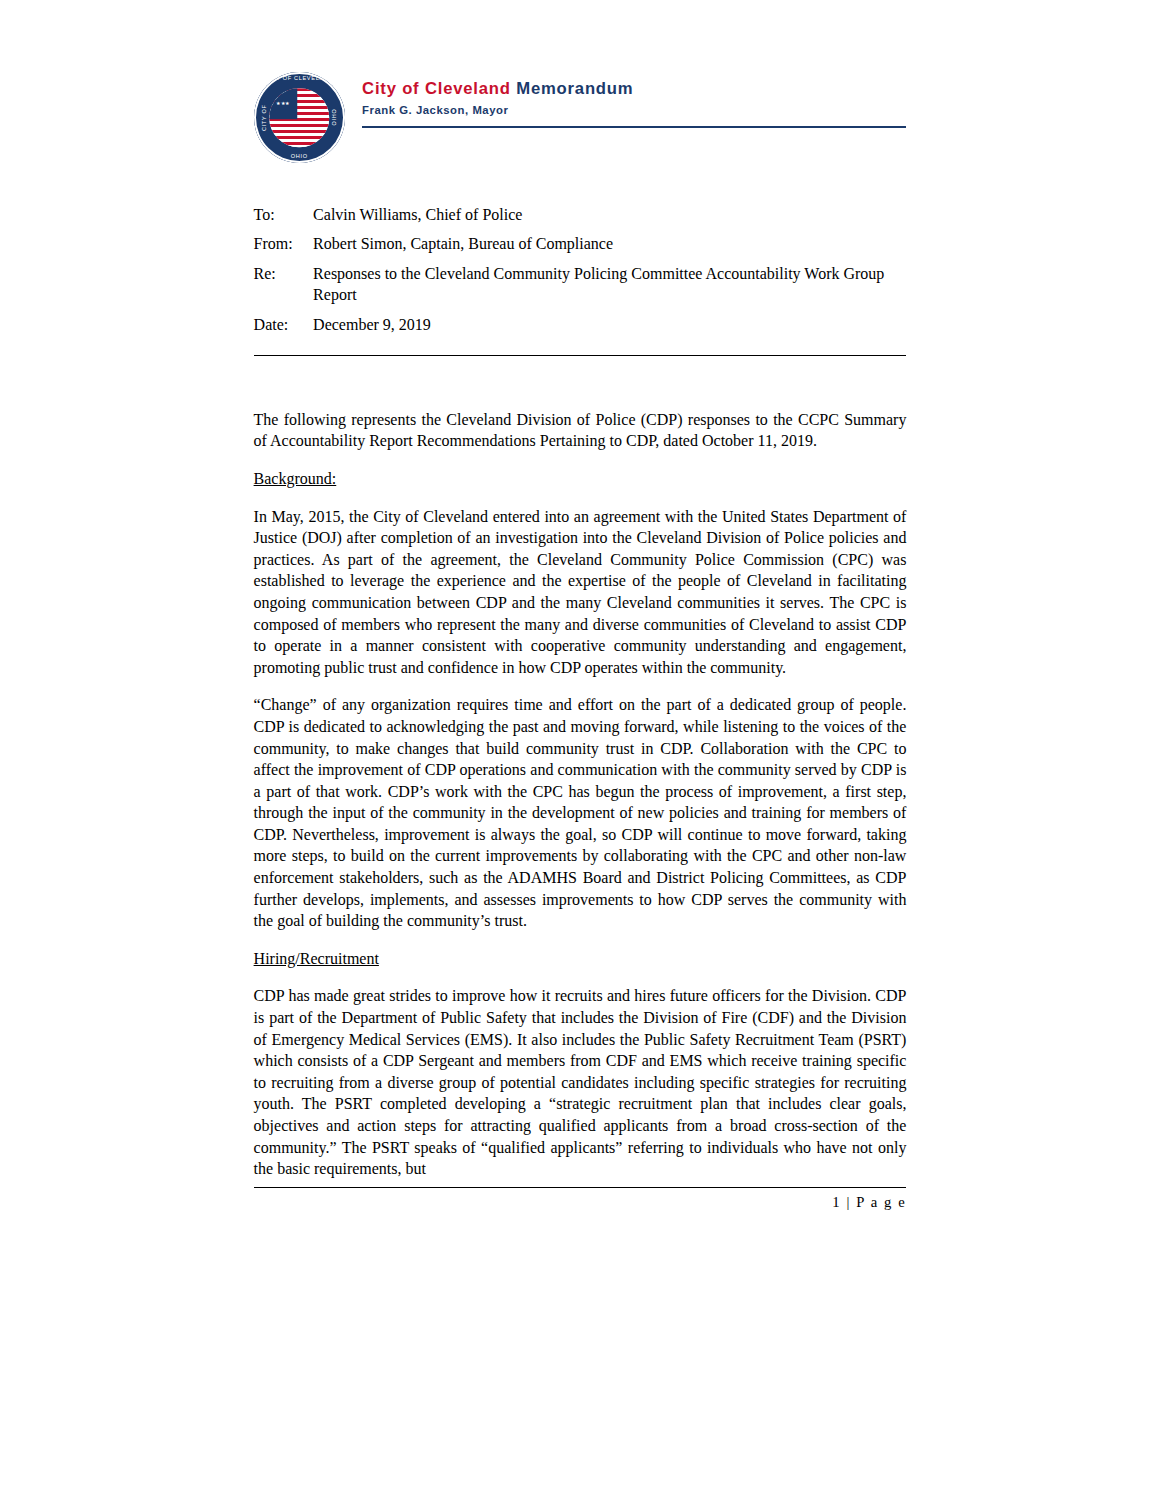CITY OF CLEVELAND OHIO CITY OF OHIO
City of Cleveland Memorandum
Frank G. Jackson, Mayor
| To: | Calvin Williams, Chief of Police |
| From: | Robert Simon, Captain, Bureau of Compliance |
| Re: | Responses to the Cleveland Community Policing Committee Accountability Work Group Report |
| Date: | December 9, 2019 |
The following represents the Cleveland Division of Police (CDP) responses to the CCPC Summary of Accountability Report Recommendations Pertaining to CDP, dated October 11, 2019.
Background:
In May, 2015, the City of Cleveland entered into an agreement with the United States Department of Justice (DOJ) after completion of an investigation into the Cleveland Division of Police policies and practices. As part of the agreement, the Cleveland Community Police Commission (CPC) was established to leverage the experience and the expertise of the people of Cleveland in facilitating ongoing communication between CDP and the many Cleveland communities it serves. The CPC is composed of members who represent the many and diverse communities of Cleveland to assist CDP to operate in a manner consistent with cooperative community understanding and engagement, promoting public trust and confidence in how CDP operates within the community.
“Change” of any organization requires time and effort on the part of a dedicated group of people. CDP is dedicated to acknowledging the past and moving forward, while listening to the voices of the community, to make changes that build community trust in CDP. Collaboration with the CPC to affect the improvement of CDP operations and communication with the community served by CDP is a part of that work. CDP’s work with the CPC has begun the process of improvement, a first step, through the input of the community in the development of new policies and training for members of CDP. Nevertheless, improvement is always the goal, so CDP will continue to move forward, taking more steps, to build on the current improvements by collaborating with the CPC and other non-law enforcement stakeholders, such as the ADAMHS Board and District Policing Committees, as CDP further develops, implements, and assesses improvements to how CDP serves the community with the goal of building the community’s trust.
Hiring/Recruitment
CDP has made great strides to improve how it recruits and hires future officers for the Division. CDP is part of the Department of Public Safety that includes the Division of Fire (CDF) and the Division of Emergency Medical Services (EMS). It also includes the Public Safety Recruitment Team (PSRT) which consists of a CDP Sergeant and members from CDF and EMS which receive training specific to recruiting from a diverse group of potential candidates including specific strategies for recruiting youth. The PSRT completed developing a “strategic recruitment plan that includes clear goals, objectives and action steps for attracting qualified applicants from a broad cross-section of the community.” The PSRT speaks of “qualified applicants” referring to individuals who have not only the basic requirements, but
1 | P a g e